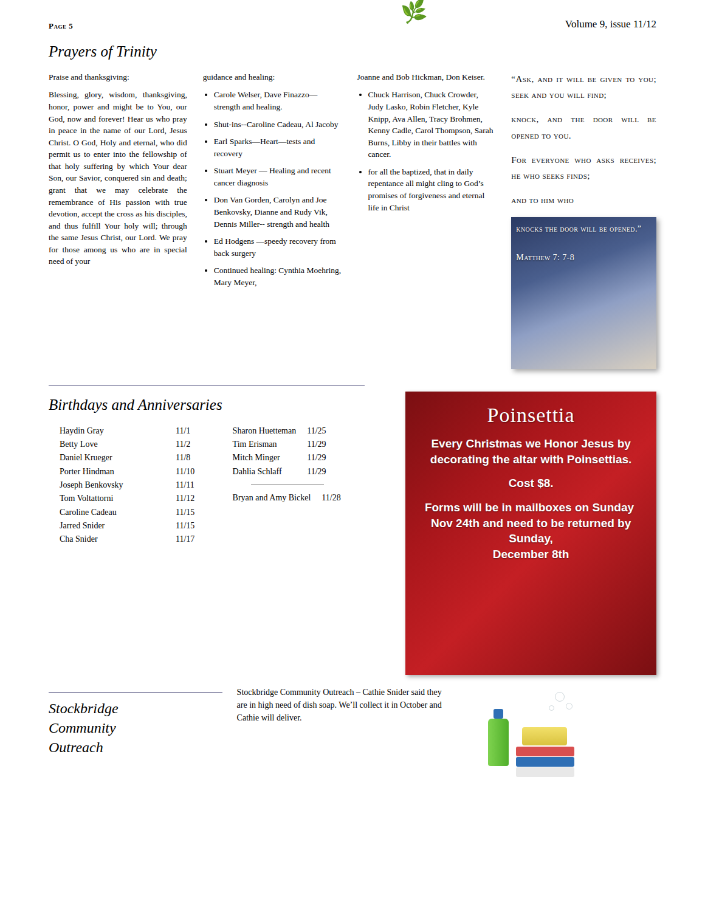Page 5
🌿
Volume 9, issue 11/12
Prayers of Trinity
Praise and thanksgiving:
Blessing, glory, wisdom, thanksgiving, honor, power and might be to You, our God, now and forever! Hear us who pray in peace in the name of our Lord, Jesus Christ. O God, Holy and eternal, who did permit us to enter into the fellowship of that holy suffering by which Your dear Son, our Savior, conquered sin and death; grant that we may celebrate the remembrance of His passion with true devotion, accept the cross as his disciples, and thus fulfill Your holy will; through the same Jesus Christ, our Lord. We pray for those among us who are in special need of your
guidance and healing:
Carole Welser, Dave Finazzo—strength and healing.
Shut-ins--Caroline Cadeau, Al Jacoby
Earl Sparks—Heart—tests and recovery
Stuart Meyer — Healing and recent cancer diagnosis
Don Van Gorden, Carolyn and Joe Benkovsky, Dianne and Rudy Vik, Dennis Miller-- strength and health
Ed Hodgens —speedy recovery from back surgery
Continued healing: Cynthia Moehring, Mary Meyer,
Joanne and Bob Hickman, Don Keiser.
Chuck Harrison, Chuck Crowder, Judy Lasko, Robin Fletcher, Kyle Knipp, Ava Allen, Tracy Brohmen, Kenny Cadle, Carol Thompson, Sarah Burns, Libby in their battles with cancer.
for all the baptized, that in daily repentance all might cling to God’s promises of forgiveness and eternal life in Christ
“Ask, and it will be given to you; seek and you will find;
knock, and the door will be opened to you.
For everyone who asks receives; he who seeks finds;
and to him who
knocks the door will be opened.”
Matthew 7: 7-8
Birthdays and Anniversaries
| Haydin Gray | 11/1 |
| Betty Love | 11/2 |
| Daniel Krueger | 11/8 |
| Porter Hindman | 11/10 |
| Joseph Benkovsky | 11/11 |
| Tom Voltattorni | 11/12 |
| Caroline Cadeau | 11/15 |
| Jarred Snider | 11/15 |
| Cha Snider | 11/17 |
| Sharon Huetteman | 11/25 |
| Tim Erisman | 11/29 |
| Mitch Minger | 11/29 |
| Dahlia Schlaff | 11/29 |
| Bryan and Amy Bickel | 11/28 |
Poinsettia
Every Christmas we Honor Jesus by decorating the altar with Poinsettias.
Cost $8.
Forms will be in mailboxes on Sunday Nov 24th and need to be returned by Sunday,
December 8th
Stockbridge
Community
Outreach
Stockbridge Community Outreach – Cathie Snider said they are in high need of dish soap. We’ll collect it in October and Cathie will deliver.